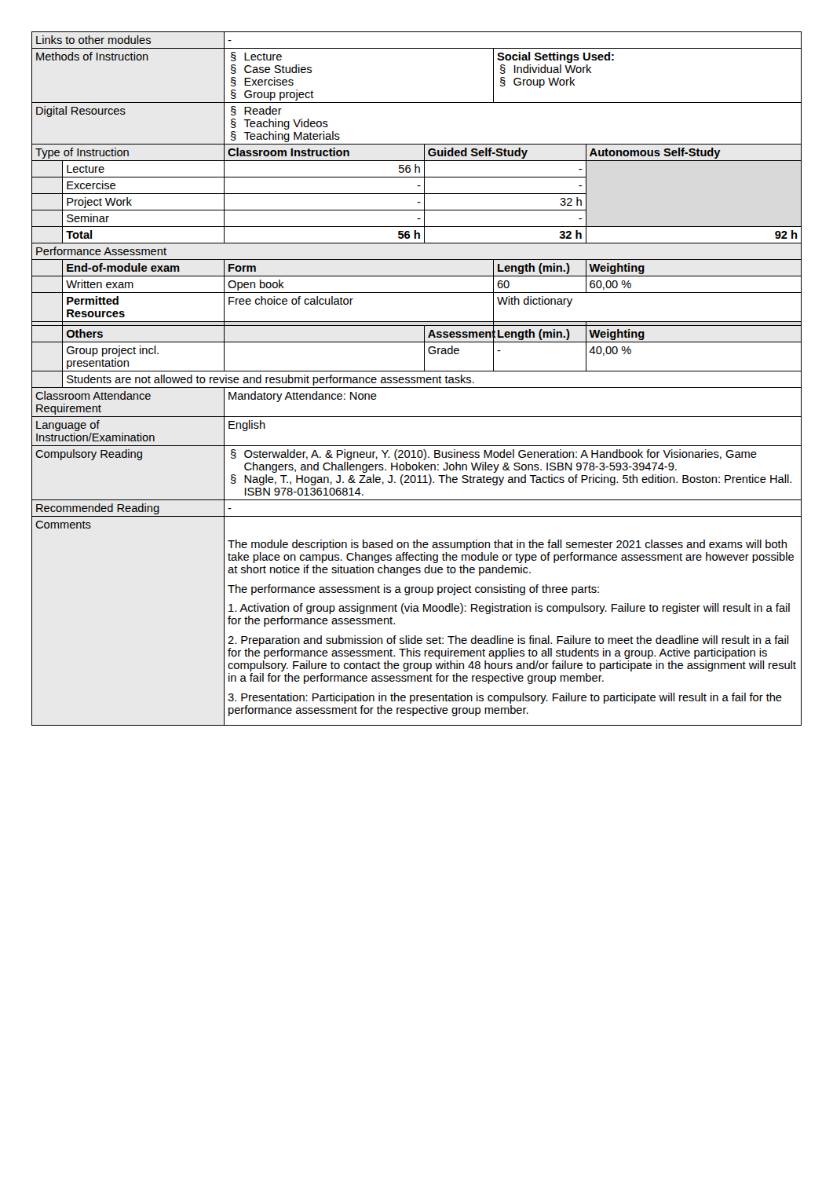| Links to other modules | - |
| Methods of Instruction | Lecture Case Studies Exercises Group project | Social Settings Used: Individual Work Group Work |
| Digital Resources | Reader Teaching Videos Teaching Materials |
| Type of Instruction | Classroom Instruction | Guided Self-Study | Autonomous Self-Study |
| | Lecture | 56 h | - | |
| | Excercise | - | - |
| | Project Work | - | 32 h |
| | Seminar | - | - |
| | Total | 56 h | 32 h | 92 h |
| Performance Assessment |
| | End-of-module exam | Form | Length (min.) | Weighting |
| | Written exam | Open book | 60 | 60,00 % |
| | Permitted Resources | Free choice of calculator | With dictionary |
| | Others | | Assessment | Length (min.) | Weighting |
| | Group project incl. presentation | | Grade | - | 40,00 % |
| | Students are not allowed to revise and resubmit performance assessment tasks. |
| Classroom Attendance Requirement | Mandatory Attendance: None |
| Language of Instruction/Examination | English |
| Compulsory Reading | Osterwalder, A. & Pigneur, Y. (2010). Business Model Generation: A Handbook for Visionaries, Game Changers, and Challengers. Hoboken: John Wiley & Sons. ISBN 978-3-593-39474-9. Nagle, T., Hogan, J. & Zale, J. (2011). The Strategy and Tactics of Pricing. 5th edition. Boston: Prentice Hall. ISBN 978-0136106814. |
| Recommended Reading | - |
| Comments | The module description is based on the assumption that in the fall semester 2021 classes and exams will both take place on campus. Changes affecting the module or type of performance assessment are however possible at short notice if the situation changes due to the pandemic. The performance assessment is a group project consisting of three parts: 1. Activation of group assignment (via Moodle): Registration is compulsory. Failure to register will result in a fail for the performance assessment. 2. Preparation and submission of slide set: The deadline is final. Failure to meet the deadline will result in a fail for the performance assessment. This requirement applies to all students in a group. Active participation is compulsory. Failure to contact the group within 48 hours and/or failure to participate in the assignment will result in a fail for the performance assessment for the respective group member. 3. Presentation: Participation in the presentation is compulsory. Failure to participate will result in a fail for the performance assessment for the respective group member. |